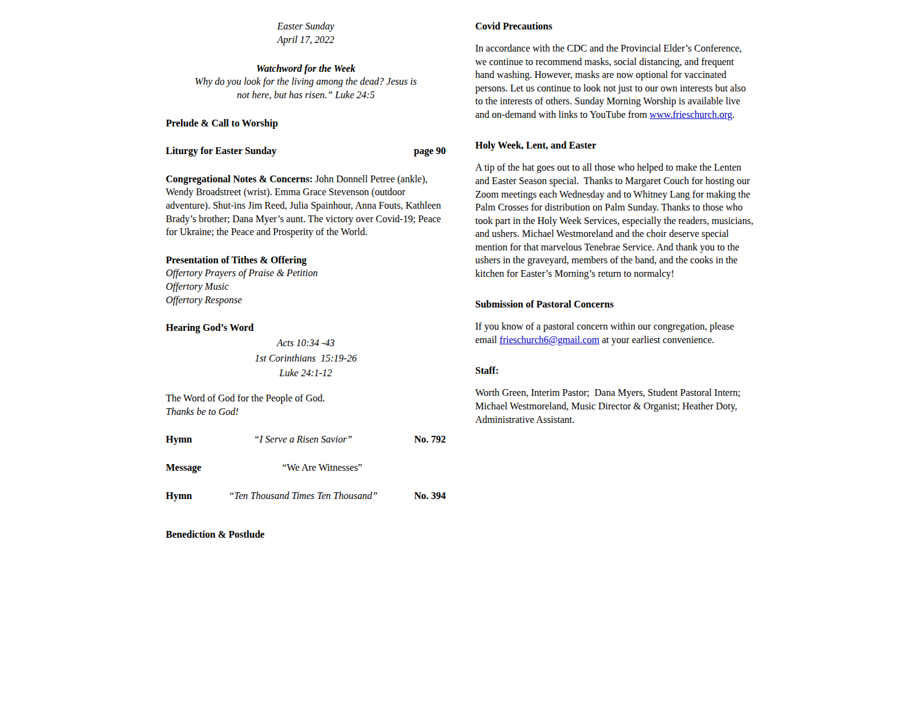Easter Sunday
April 17, 2022
Watchword for the Week
Why do you look for the living among the dead? Jesus is
not here, but has risen.” Luke 24:5
Prelude & Call to Worship
Liturgy for Easter Sunday page 90
Congregational Notes & Concerns: John Donnell Petree (ankle), Wendy Broadstreet (wrist). Emma Grace Stevenson (outdoor adventure). Shut-ins Jim Reed, Julia Spainhour, Anna Fouts, Kathleen Brady’s brother; Dana Myer’s aunt. The victory over Covid-19; Peace for Ukraine; the Peace and Prosperity of the World.
Presentation of Tithes & Offering
Offertory Prayers of Praise & Petition
Offertory Music
Offertory Response
Hearing God’s Word
Acts 10:34 -43
1st Corinthians 15:19-26
Luke 24:1-12
The Word of God for the People of God.
Thanks be to God!
Hymn “I Serve a Risen Savior” No. 792
Message “We Are Witnesses”
Hymn “Ten Thousand Times Ten Thousand” No. 394
Benediction & Postlude
Covid Precautions
In accordance with the CDC and the Provincial Elder’s Conference, we continue to recommend masks, social distancing, and frequent hand washing. However, masks are now optional for vaccinated persons. Let us continue to look not just to our own interests but also to the interests of others. Sunday Morning Worship is available live and on-demand with links to YouTube from www.frieschurch.org.
Holy Week, Lent, and Easter
A tip of the hat goes out to all those who helped to make the Lenten and Easter Season special. Thanks to Margaret Couch for hosting our Zoom meetings each Wednesday and to Whitney Lang for making the Palm Crosses for distribution on Palm Sunday. Thanks to those who took part in the Holy Week Services, especially the readers, musicians, and ushers. Michael Westmoreland and the choir deserve special mention for that marvelous Tenebrae Service. And thank you to the ushers in the graveyard, members of the band, and the cooks in the kitchen for Easter’s Morning’s return to normalcy!
Submission of Pastoral Concerns
If you know of a pastoral concern within our congregation, please email frieschurch6@gmail.com at your earliest convenience.
Staff:
Worth Green, Interim Pastor; Dana Myers, Student Pastoral Intern; Michael Westmoreland, Music Director & Organist; Heather Doty, Administrative Assistant.